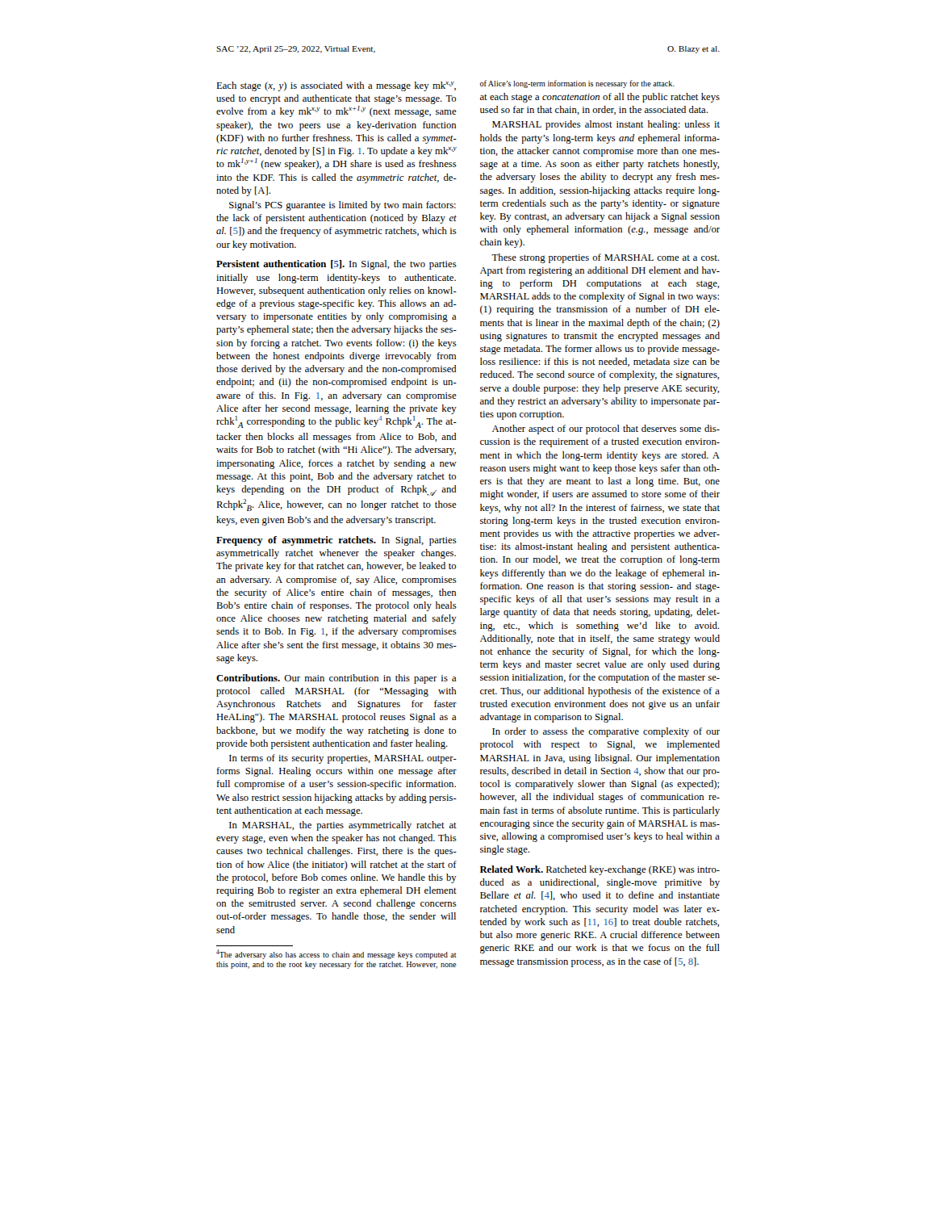SAC ’22, April 25–29, 2022, Virtual Event,
O. Blazy et al.
Each stage (x, y) is associated with a message key mkx,y, used to encrypt and authenticate that stage’s message. To evolve from a key mkx,y to mkx+1,y (next message, same speaker), the two peers use a key-derivation function (KDF) with no further freshness. This is called a symmetric ratchet, denoted by [S] in Fig. 1. To update a key mkx,y to mk1,y+1 (new speaker), a DH share is used as freshness into the KDF. This is called the asymmetric ratchet, denoted by [A].
Signal’s PCS guarantee is limited by two main factors: the lack of persistent authentication (noticed by Blazy et al. [5]) and the frequency of asymmetric ratchets, which is our key motivation.
Persistent authentication [5].
In Signal, the two parties initially use long-term identity-keys to authenticate. However, subsequent authentication only relies on knowledge of a previous stage-specific key. This allows an adversary to impersonate entities by only compromising a party’s ephemeral state; then the adversary hijacks the session by forcing a ratchet. Two events follow: (i) the keys between the honest endpoints diverge irrevocably from those derived by the adversary and the non-compromised endpoint; and (ii) the non-compromised endpoint is unaware of this. In Fig. 1, an adversary can compromise Alice after her second message, learning the private key rchk1A corresponding to the public key4 Rchpk1A. The attacker then blocks all messages from Alice to Bob, and waits for Bob to ratchet (with “Hi Alice”). The adversary, impersonating Alice, forces a ratchet by sending a new message. At this point, Bob and the adversary ratchet to keys depending on the DH product of Rchpk𝒜 and Rchpk2B. Alice, however, can no longer ratchet to those keys, even given Bob’s and the adversary’s transcript.
Frequency of asymmetric ratchets.
In Signal, parties asymmetrically ratchet whenever the speaker changes. The private key for that ratchet can, however, be leaked to an adversary. A compromise of, say Alice, compromises the security of Alice’s entire chain of messages, then Bob’s entire chain of responses. The protocol only heals once Alice chooses new ratcheting material and safely sends it to Bob. In Fig. 1, if the adversary compromises Alice after she’s sent the first message, it obtains 30 message keys.
Contributions.
Our main contribution in this paper is a protocol called MARSHAL (for “Messaging with Asynchronous Ratchets and Signatures for faster HeALing"). The MARSHAL protocol reuses Signal as a backbone, but we modify the way ratcheting is done to provide both persistent authentication and faster healing.
In terms of its security properties, MARSHAL outperforms Signal. Healing occurs within one message after full compromise of a user’s session-specific information. We also restrict session hijacking attacks by adding persistent authentication at each message.
In MARSHAL, the parties asymmetrically ratchet at every stage, even when the speaker has not changed. This causes two technical challenges. First, there is the question of how Alice (the initiator) will ratchet at the start of the protocol, before Bob comes online. We handle this by requiring Bob to register an extra ephemeral DH element on the semitrusted server. A second challenge concerns out-of-order messages. To handle those, the sender will send
4The adversary also has access to chain and message keys computed at this point, and to the root key necessary for the ratchet. However, none of Alice’s long-term information is necessary for the attack.
at each stage a concatenation of all the public ratchet keys used so far in that chain, in order, in the associated data.
MARSHAL provides almost instant healing: unless it holds the party’s long-term keys and ephemeral information, the attacker cannot compromise more than one message at a time. As soon as either party ratchets honestly, the adversary loses the ability to decrypt any fresh messages. In addition, session-hijacking attacks require long-term credentials such as the party’s identity- or signature key. By contrast, an adversary can hijack a Signal session with only ephemeral information (e.g., message and/or chain key).
These strong properties of MARSHAL come at a cost. Apart from registering an additional DH element and having to perform DH computations at each stage, MARSHAL adds to the complexity of Signal in two ways: (1) requiring the transmission of a number of DH elements that is linear in the maximal depth of the chain; (2) using signatures to transmit the encrypted messages and stage metadata. The former allows us to provide message-loss resilience: if this is not needed, metadata size can be reduced. The second source of complexity, the signatures, serve a double purpose: they help preserve AKE security, and they restrict an adversary’s ability to impersonate parties upon corruption.
Another aspect of our protocol that deserves some discussion is the requirement of a trusted execution environment in which the long-term identity keys are stored. A reason users might want to keep those keys safer than others is that they are meant to last a long time. But, one might wonder, if users are assumed to store some of their keys, why not all? In the interest of fairness, we state that storing long-term keys in the trusted execution environment provides us with the attractive properties we advertise: its almost-instant healing and persistent authentication. In our model, we treat the corruption of long-term keys differently than we do the leakage of ephemeral information. One reason is that storing session- and stage-specific keys of all that user’s sessions may result in a large quantity of data that needs storing, updating, deleting, etc., which is something we’d like to avoid. Additionally, note that in itself, the same strategy would not enhance the security of Signal, for which the long-term keys and master secret value are only used during session initialization, for the computation of the master secret. Thus, our additional hypothesis of the existence of a trusted execution environment does not give us an unfair advantage in comparison to Signal.
In order to assess the comparative complexity of our protocol with respect to Signal, we implemented MARSHAL in Java, using libsignal. Our implementation results, described in detail in Section 4, show that our protocol is comparatively slower than Signal (as expected); however, all the individual stages of communication remain fast in terms of absolute runtime. This is particularly encouraging since the security gain of MARSHAL is massive, allowing a compromised user’s keys to heal within a single stage.
Related Work.
Ratcheted key-exchange (RKE) was introduced as a unidirectional, single-move primitive by Bellare et al. [4], who used it to define and instantiate ratcheted encryption. This security model was later extended by work such as [11, 16] to treat double ratchets, but also more generic RKE. A crucial difference between generic RKE and our work is that we focus on the full message transmission process, as in the case of [5, 8].